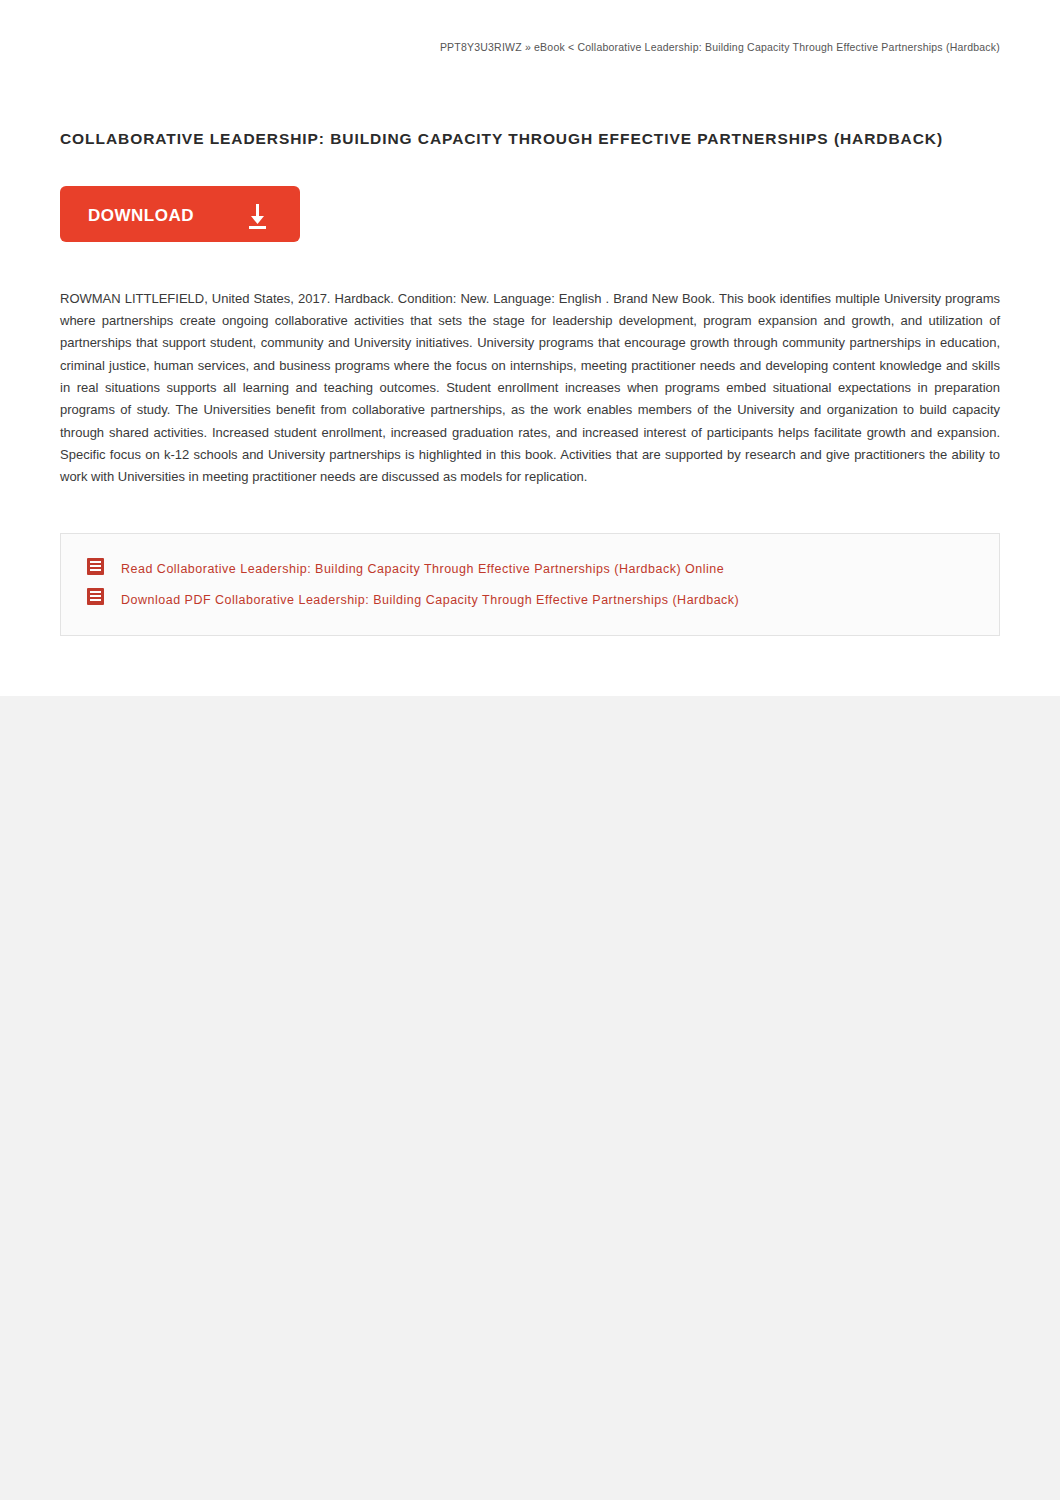PPT8Y3U3RIWZ » eBook < Collaborative Leadership: Building Capacity Through Effective Partnerships (Hardback)
COLLABORATIVE LEADERSHIP: BUILDING CAPACITY THROUGH EFFECTIVE PARTNERSHIPS (HARDBACK)
DOWNLOAD
ROWMAN LITTLEFIELD, United States, 2017. Hardback. Condition: New. Language: English . Brand New Book. This book identifies multiple University programs where partnerships create ongoing collaborative activities that sets the stage for leadership development, program expansion and growth, and utilization of partnerships that support student, community and University initiatives. University programs that encourage growth through community partnerships in education, criminal justice, human services, and business programs where the focus on internships, meeting practitioner needs and developing content knowledge and skills in real situations supports all learning and teaching outcomes. Student enrollment increases when programs embed situational expectations in preparation programs of study. The Universities benefit from collaborative partnerships, as the work enables members of the University and organization to build capacity through shared activities. Increased student enrollment, increased graduation rates, and increased interest of participants helps facilitate growth and expansion. Specific focus on k-12 schools and University partnerships is highlighted in this book. Activities that are supported by research and give practitioners the ability to work with Universities in meeting practitioner needs are discussed as models for replication.
| | Read Collaborative Leadership: Building Capacity Through Effective Partnerships (Hardback) Online |
| | Download PDF Collaborative Leadership: Building Capacity Through Effective Partnerships (Hardback) |